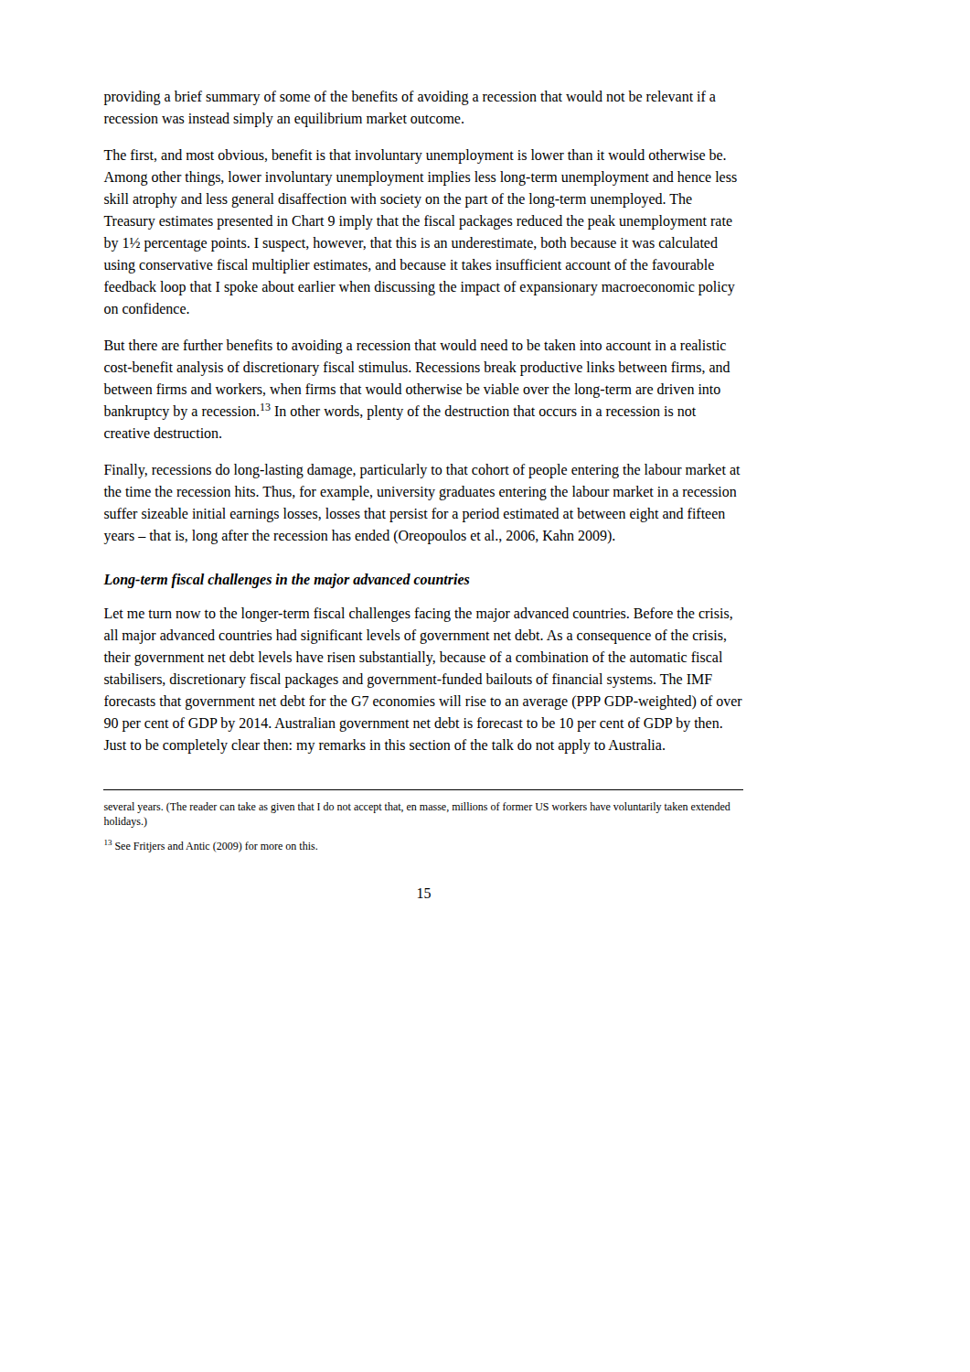providing a brief summary of some of the benefits of avoiding a recession that would not be relevant if a recession was instead simply an equilibrium market outcome.
The first, and most obvious, benefit is that involuntary unemployment is lower than it would otherwise be. Among other things, lower involuntary unemployment implies less long-term unemployment and hence less skill atrophy and less general disaffection with society on the part of the long-term unemployed. The Treasury estimates presented in Chart 9 imply that the fiscal packages reduced the peak unemployment rate by 1½ percentage points. I suspect, however, that this is an underestimate, both because it was calculated using conservative fiscal multiplier estimates, and because it takes insufficient account of the favourable feedback loop that I spoke about earlier when discussing the impact of expansionary macroeconomic policy on confidence.
But there are further benefits to avoiding a recession that would need to be taken into account in a realistic cost-benefit analysis of discretionary fiscal stimulus. Recessions break productive links between firms, and between firms and workers, when firms that would otherwise be viable over the long-term are driven into bankruptcy by a recession.13 In other words, plenty of the destruction that occurs in a recession is not creative destruction.
Finally, recessions do long-lasting damage, particularly to that cohort of people entering the labour market at the time the recession hits. Thus, for example, university graduates entering the labour market in a recession suffer sizeable initial earnings losses, losses that persist for a period estimated at between eight and fifteen years – that is, long after the recession has ended (Oreopoulos et al., 2006, Kahn 2009).
Long-term fiscal challenges in the major advanced countries
Let me turn now to the longer-term fiscal challenges facing the major advanced countries. Before the crisis, all major advanced countries had significant levels of government net debt. As a consequence of the crisis, their government net debt levels have risen substantially, because of a combination of the automatic fiscal stabilisers, discretionary fiscal packages and government-funded bailouts of financial systems. The IMF forecasts that government net debt for the G7 economies will rise to an average (PPP GDP-weighted) of over 90 per cent of GDP by 2014. Australian government net debt is forecast to be 10 per cent of GDP by then. Just to be completely clear then: my remarks in this section of the talk do not apply to Australia.
several years. (The reader can take as given that I do not accept that, en masse, millions of former US workers have voluntarily taken extended holidays.)
13 See Fritjers and Antic (2009) for more on this.
15